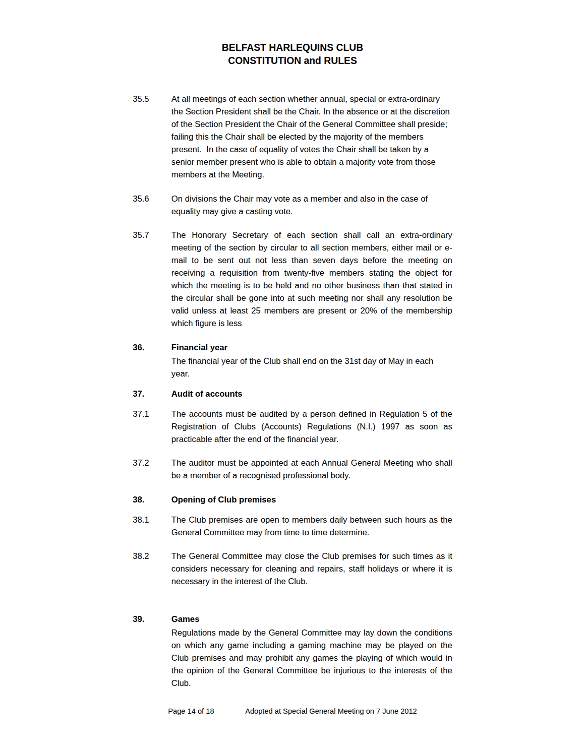BELFAST HARLEQUINS CLUB
CONSTITUTION and RULES
35.5
At all meetings of each section whether annual, special or extra-ordinary the Section President shall be the Chair. In the absence or at the discretion of the Section President the Chair of the General Committee shall preside; failing this the Chair shall be elected by the majority of the members present. In the case of equality of votes the Chair shall be taken by a senior member present who is able to obtain a majority vote from those members at the Meeting.
35.6
On divisions the Chair may vote as a member and also in the case of equality may give a casting vote.
35.7
The Honorary Secretary of each section shall call an extra-ordinary meeting of the section by circular to all section members, either mail or e-mail to be sent out not less than seven days before the meeting on receiving a requisition from twenty-five members stating the object for which the meeting is to be held and no other business than that stated in the circular shall be gone into at such meeting nor shall any resolution be valid unless at least 25 members are present or 20% of the membership which figure is less
36.
Financial year
The financial year of the Club shall end on the 31st day of May in each year.
37.
Audit of accounts
37.1
The accounts must be audited by a person defined in Regulation 5 of the Registration of Clubs (Accounts) Regulations (N.I.) 1997 as soon as practicable after the end of the financial year.
37.2
The auditor must be appointed at each Annual General Meeting who shall be a member of a recognised professional body.
38.
Opening of Club premises
38.1
The Club premises are open to members daily between such hours as the General Committee may from time to time determine.
38.2
The General Committee may close the Club premises for such times as it considers necessary for cleaning and repairs, staff holidays or where it is necessary in the interest of the Club.
39.
Games
Regulations made by the General Committee may lay down the conditions on which any game including a gaming machine may be played on the Club premises and may prohibit any games the playing of which would in the opinion of the General Committee be injurious to the interests of the Club.
Page 14 of 18 Adopted at Special General Meeting on 7 June 2012